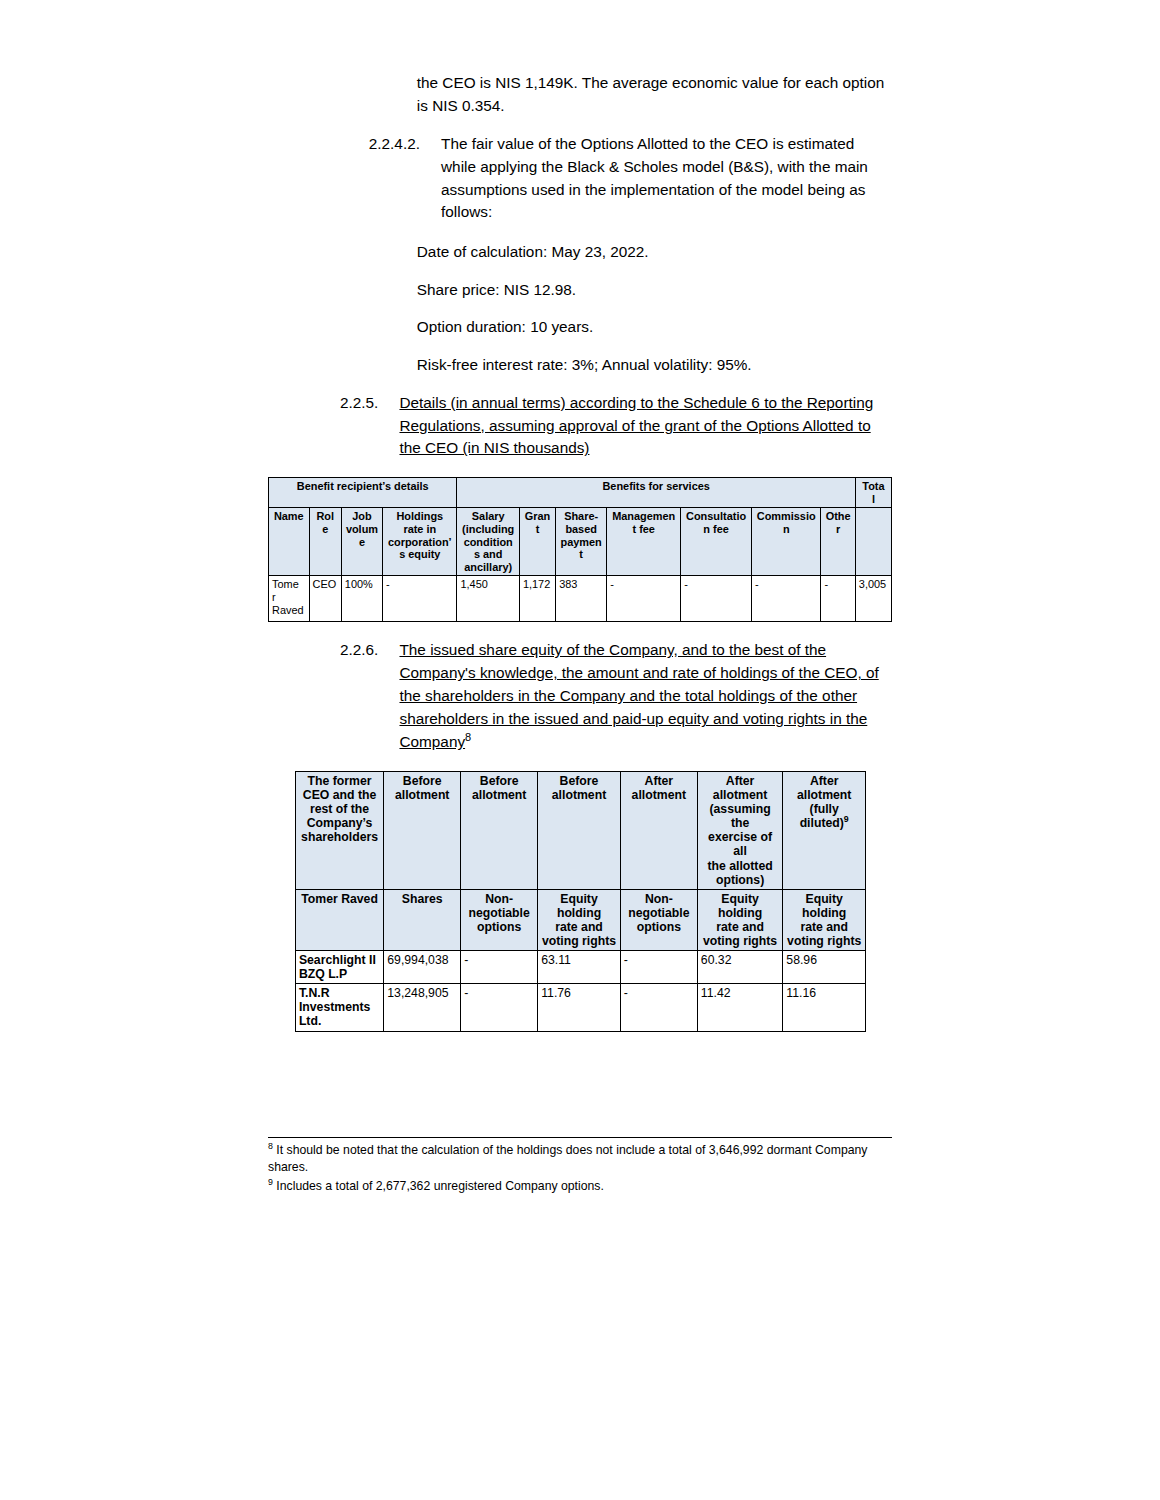the CEO is NIS 1,149K. The average economic value for each option is NIS 0.354.
2.2.4.2.
The fair value of the Options Allotted to the CEO is estimated while applying the Black & Scholes model (B&S), with the main assumptions used in the implementation of the model being as follows:
Date of calculation: May 23, 2022.
Share price: NIS 12.98.
Option duration: 10 years.
Risk-free interest rate: 3%; Annual volatility: 95%.
2.2.5.
Details (in annual terms) according to the Schedule 6 to the Reporting Regulations, assuming approval of the grant of the Options Allotted to the CEO (in NIS thousands)
| Benefit recipient’s details | Benefits for services | Tota l |
| --- | --- | --- |
| Name | Rol e | Job volum e | Holdings rate in corporation’ s equity | Salary (including condition s and ancillary) | Gran t | Share- based paymen t | Managemen t fee | Consultatio n fee | Commissio n | Othe r | |
| Tome r Raved | CEO | 100% | - | 1,450 | 1,172 | 383 | - | - | - | - | 3,005 |
2.2.6.
The issued share equity of the Company, and to the best of the Company's knowledge, the amount and rate of holdings of the CEO, of the shareholders in the Company and the total holdings of the other shareholders in the issued and paid-up equity and voting rights in the Company8
| The former CEO and the rest of the Company’s shareholders | Before allotment | Before allotment | Before allotment | After allotment | After allotment (assuming the exercise of all the allotted options) | After allotment (fully diluted) 9 |
| --- | --- | --- | --- | --- | --- | --- |
| Tomer Raved | Shares | Non- negotiable options | Equity holding rate and voting rights | Non- negotiable options | Equity holding rate and voting rights | Equity holding rate and voting rights |
| Searchlight II BZQ L.P | 69,994,038 | - | 63.11 | - | 60.32 | 58.96 |
| T.N.R Investments Ltd. | 13,248,905 | - | 11.76 | - | 11.42 | 11.16 |
8 It should be noted that the calculation of the holdings does not include a total of 3,646,992 dormant Company shares.
9 Includes a total of 2,677,362 unregistered Company options.